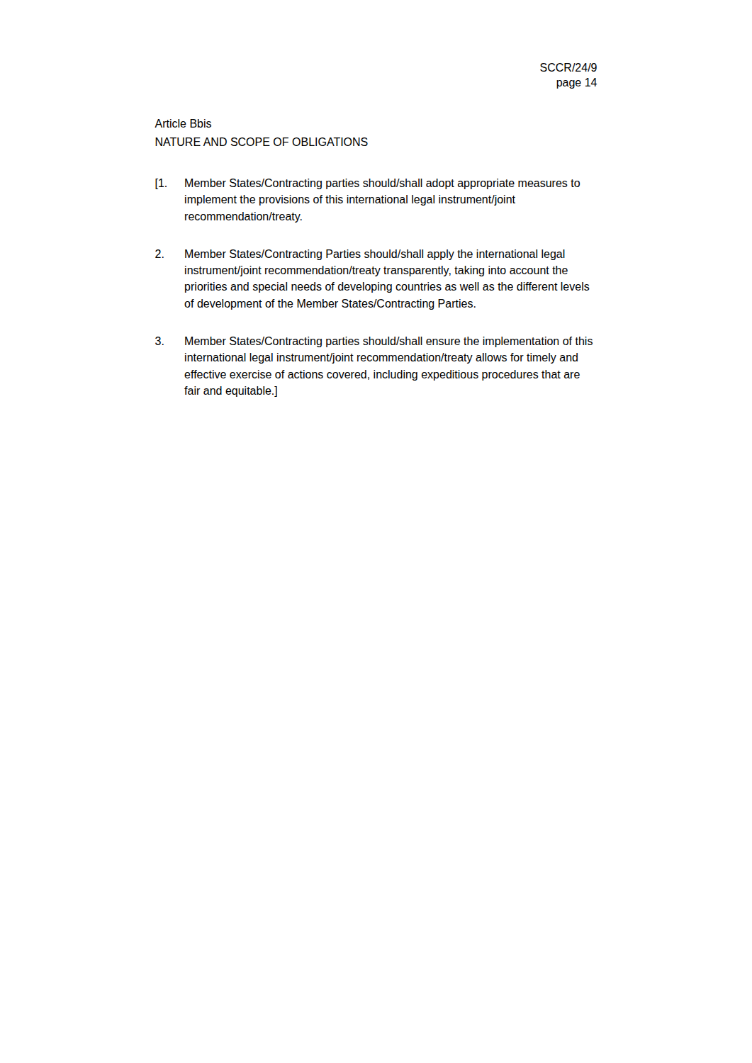SCCR/24/9
page 14
Article Bbis
NATURE AND SCOPE OF OBLIGATIONS
[1.
Member States/Contracting parties should/shall adopt appropriate measures to implement the provisions of this international legal instrument/joint recommendation/treaty.
2.
Member States/Contracting Parties should/shall apply the international legal instrument/joint recommendation/treaty transparently, taking into account the priorities and special needs of developing countries as well as the different levels of development of the Member States/Contracting Parties.
3.
Member States/Contracting parties should/shall ensure the implementation of this international legal instrument/joint recommendation/treaty allows for timely and effective exercise of actions covered, including expeditious procedures that are fair and equitable.]